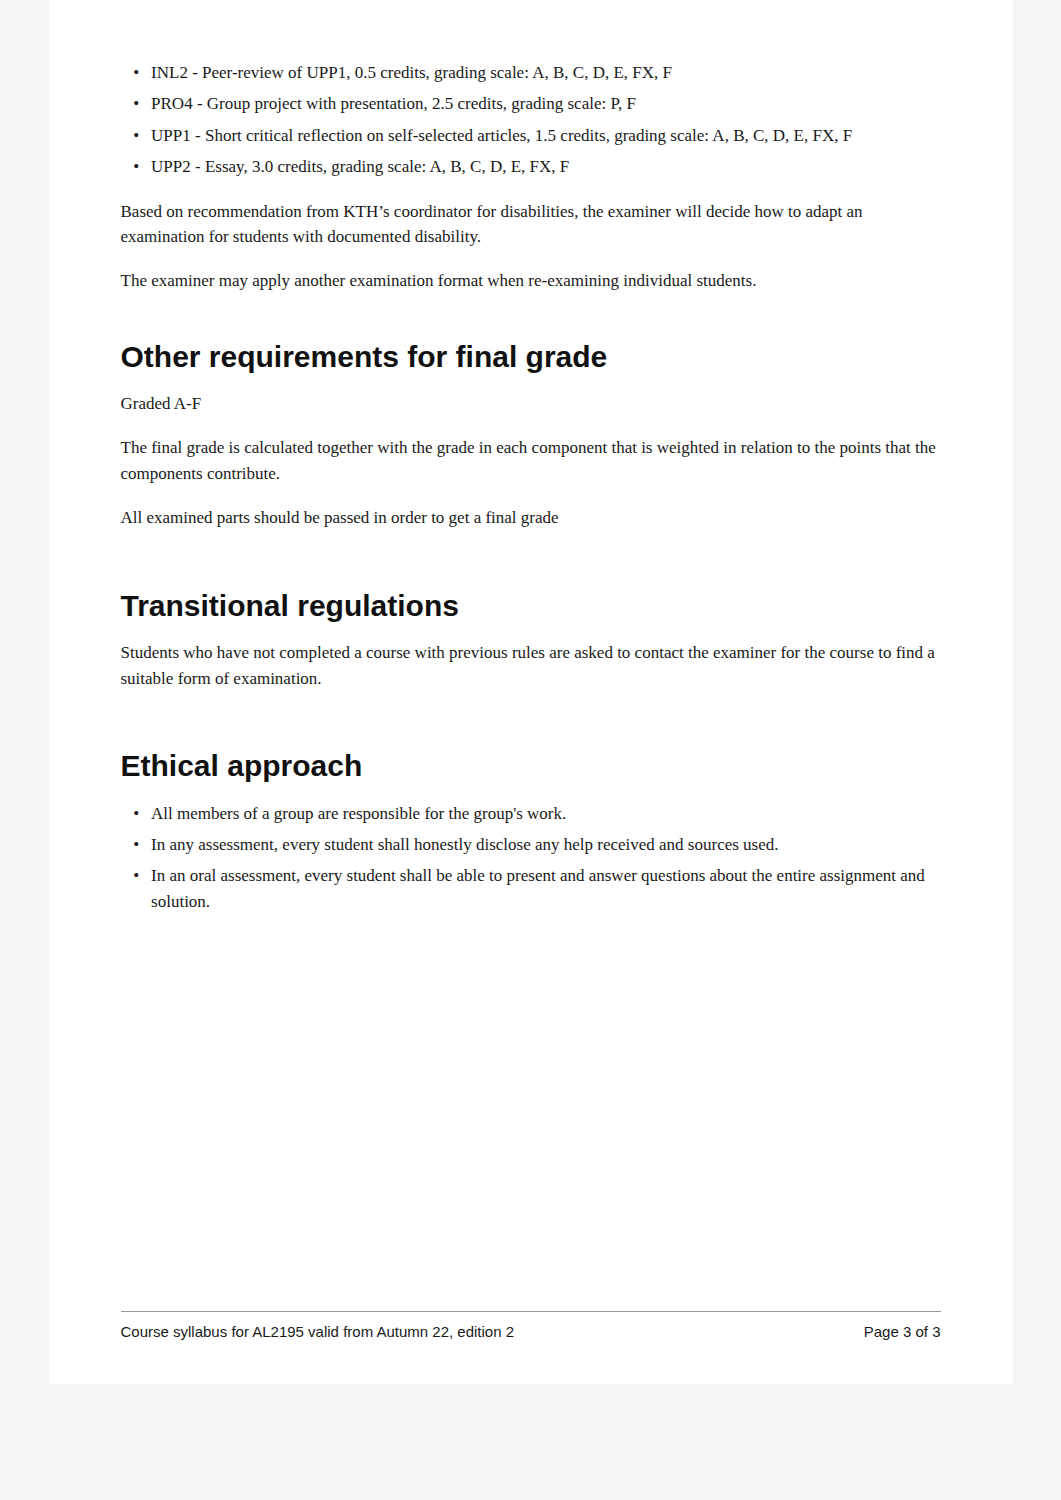INL2 - Peer-review of UPP1, 0.5 credits, grading scale: A, B, C, D, E, FX, F
PRO4 - Group project with presentation, 2.5 credits, grading scale: P, F
UPP1 - Short critical reflection on self-selected articles, 1.5 credits, grading scale: A, B, C, D, E, FX, F
UPP2 - Essay, 3.0 credits, grading scale: A, B, C, D, E, FX, F
Based on recommendation from KTH’s coordinator for disabilities, the examiner will decide how to adapt an examination for students with documented disability.
The examiner may apply another examination format when re-examining individual students.
Other requirements for final grade
Graded A-F
The final grade is calculated together with the grade in each component that is weighted in relation to the points that the components contribute.
All examined parts should be passed in order to get a final grade
Transitional regulations
Students who have not completed a course with previous rules are asked to contact the examiner for the course to find a suitable form of examination.
Ethical approach
All members of a group are responsible for the group's work.
In any assessment, every student shall honestly disclose any help received and sources used.
In an oral assessment, every student shall be able to present and answer questions about the entire assignment and solution.
Course syllabus for AL2195 valid from Autumn 22, edition 2 Page 3 of 3